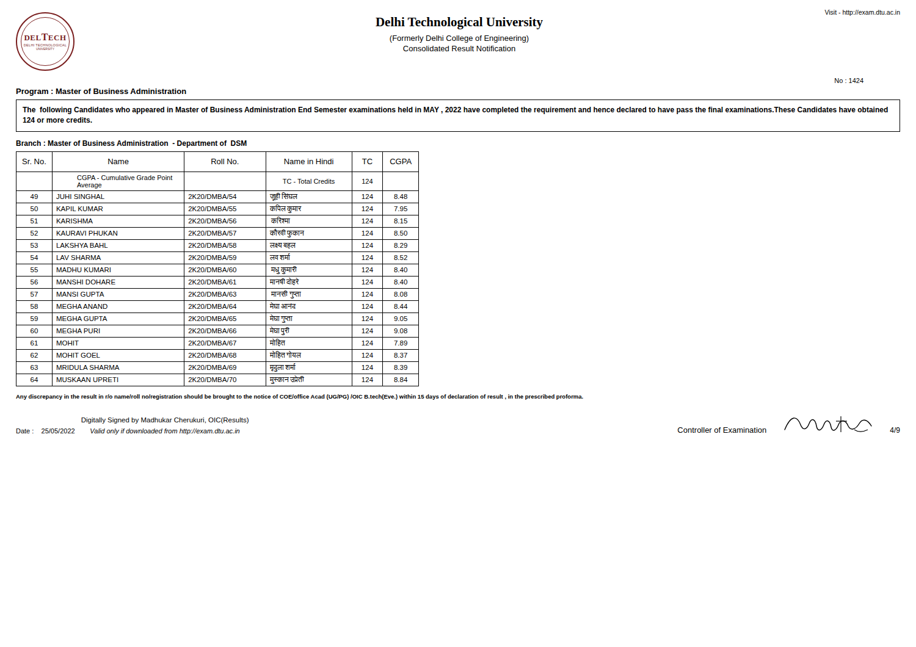Visit - http://exam.dtu.ac.in
DELTECH
DELHI TECHNOLOGICAL
UNIVERSITY
Delhi Technological University
(Formerly Delhi College of Engineering)
Consolidated Result Notification
No : 1424
Program : Master of Business Administration
The following Candidates who appeared in Master of Business Administration End Semester examinations held in MAY , 2022 have completed the requirement and hence declared to have pass the final examinations.These Candidates have obtained 124 or more credits.
Branch : Master of Business Administration - Department of DSM
| Sr. No. | Name | Roll No. | Name in Hindi | TC | CGPA |
| --- | --- | --- | --- | --- | --- |
| | CGPA - Cumulative Grade Point Average | | TC - Total Credits | 124 | |
| 49 | JUHI SINGHAL | 2K20/DMBA/54 | जूही सिंघल | 124 | 8.48 |
| 50 | KAPIL KUMAR | 2K20/DMBA/55 | कपिल कुमार | 124 | 7.95 |
| 51 | KARISHMA | 2K20/DMBA/56 | करिश्मा | 124 | 8.15 |
| 52 | KAURAVI PHUKAN | 2K20/DMBA/57 | कौरवी फुकान | 124 | 8.50 |
| 53 | LAKSHYA BAHL | 2K20/DMBA/58 | लक्ष्य बहल | 124 | 8.29 |
| 54 | LAV SHARMA | 2K20/DMBA/59 | लव शर्मा | 124 | 8.52 |
| 55 | MADHU KUMARI | 2K20/DMBA/60 | मधु कुमारी | 124 | 8.40 |
| 56 | MANSHI DOHARE | 2K20/DMBA/61 | मानषी दोहरे | 124 | 8.40 |
| 57 | MANSI GUPTA | 2K20/DMBA/63 | मानसी गुप्ता | 124 | 8.08 |
| 58 | MEGHA ANAND | 2K20/DMBA/64 | मेघा आनंद | 124 | 8.44 |
| 59 | MEGHA GUPTA | 2K20/DMBA/65 | मेघा गुप्ता | 124 | 9.05 |
| 60 | MEGHA PURI | 2K20/DMBA/66 | मेघा पुरी | 124 | 9.08 |
| 61 | MOHIT | 2K20/DMBA/67 | मोहित | 124 | 7.89 |
| 62 | MOHIT GOEL | 2K20/DMBA/68 | मोहित गोयल | 124 | 8.37 |
| 63 | MRIDULA SHARMA | 2K20/DMBA/69 | मृदुला शर्मा | 124 | 8.39 |
| 64 | MUSKAAN UPRETI | 2K20/DMBA/70 | मुस्कान उप्रेती | 124 | 8.84 |
Any discrepancy in the result in r/o name/roll no/registration should be brought to the notice of COE/office Acad (UG/PG) /OIC B.tech(Eve.) within 15 days of declaration of result , in the prescribed proforma.
Date : 25/05/2022
Digitally Signed by Madhukar Cherukuri, OIC(Results)
Valid only if downloaded from http://exam.dtu.ac.in
Controller of Examination
4/9